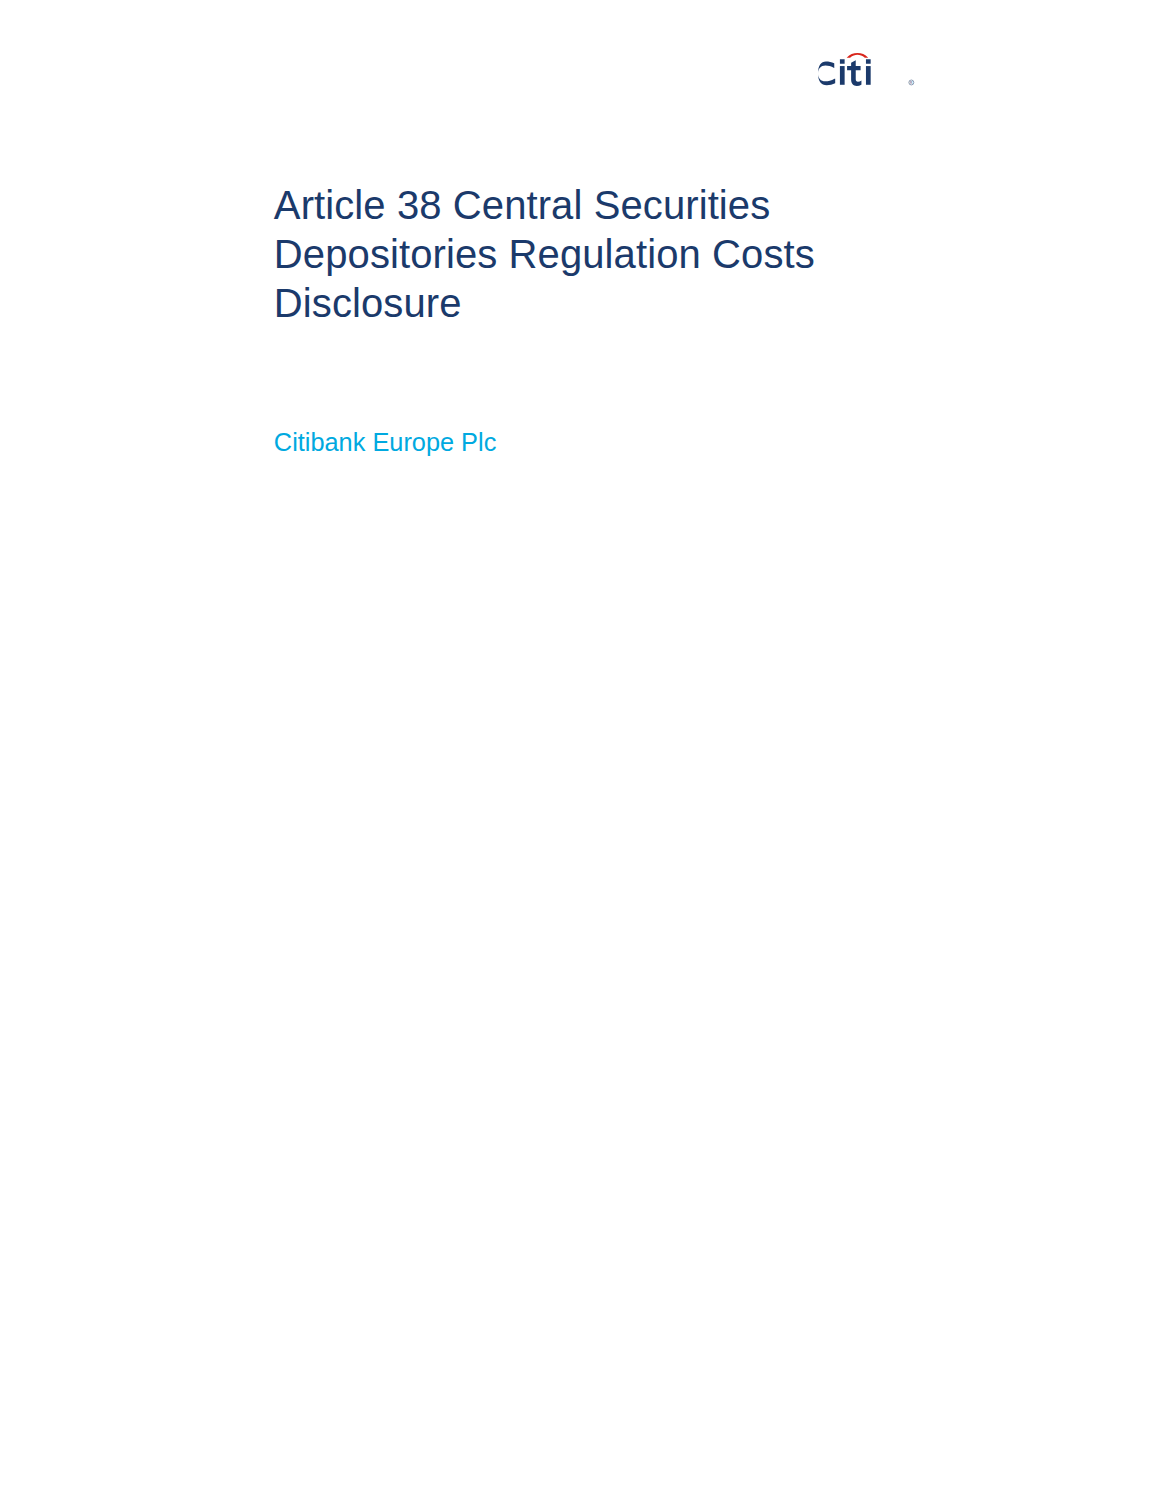R
Article 38 Central Securities Depositories Regulation Costs Disclosure
Citibank Europe Plc